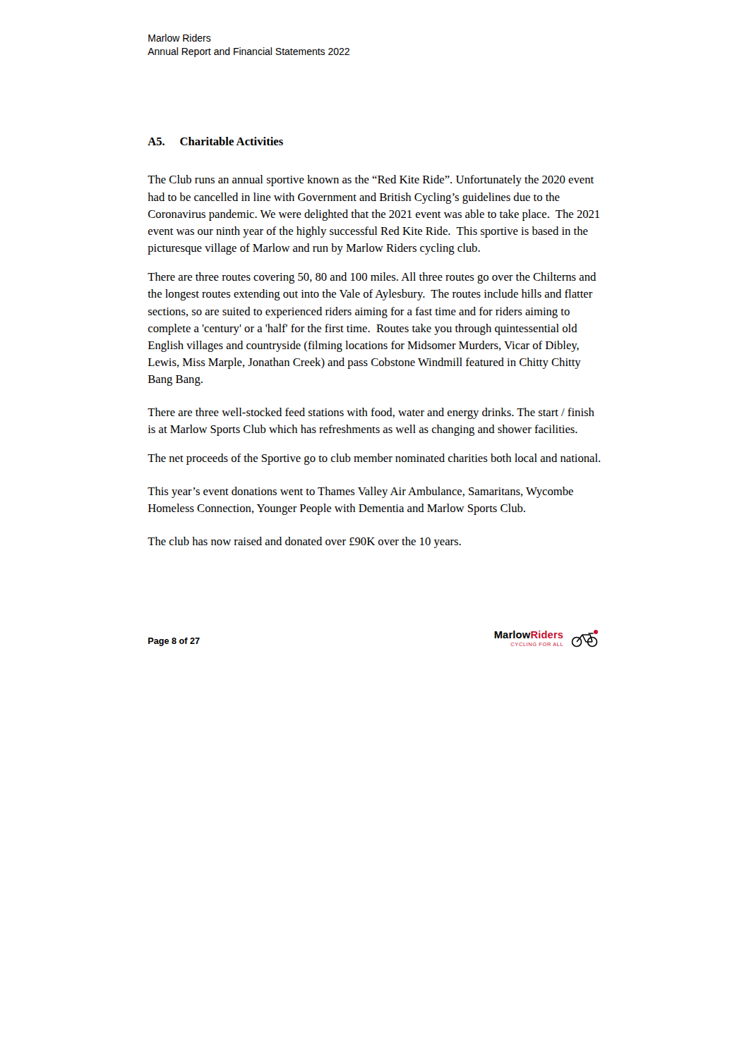Marlow Riders Annual Report and Financial Statements 2022
A5. Charitable Activities
The Club runs an annual sportive known as the “Red Kite Ride”. Unfortunately the 2020 event had to be cancelled in line with Government and British Cycling’s guidelines due to the Coronavirus pandemic. We were delighted that the 2021 event was able to take place. The 2021 event was our ninth year of the highly successful Red Kite Ride. This sportive is based in the picturesque village of Marlow and run by Marlow Riders cycling club.
There are three routes covering 50, 80 and 100 miles. All three routes go over the Chilterns and the longest routes extending out into the Vale of Aylesbury. The routes include hills and flatter sections, so are suited to experienced riders aiming for a fast time and for riders aiming to complete a 'century' or a 'half' for the first time. Routes take you through quintessential old English villages and countryside (filming locations for Midsomer Murders, Vicar of Dibley, Lewis, Miss Marple, Jonathan Creek) and pass Cobstone Windmill featured in Chitty Chitty Bang Bang.
There are three well-stocked feed stations with food, water and energy drinks. The start / finish is at Marlow Sports Club which has refreshments as well as changing and shower facilities.
The net proceeds of the Sportive go to club member nominated charities both local and national.
This year’s event donations went to Thames Valley Air Ambulance, Samaritans, Wycombe Homeless Connection, Younger People with Dementia and Marlow Sports Club.
The club has now raised and donated over £90K over the 10 years.
Page 8 of 27
Marlow Riders
CYCLING FOR ALL